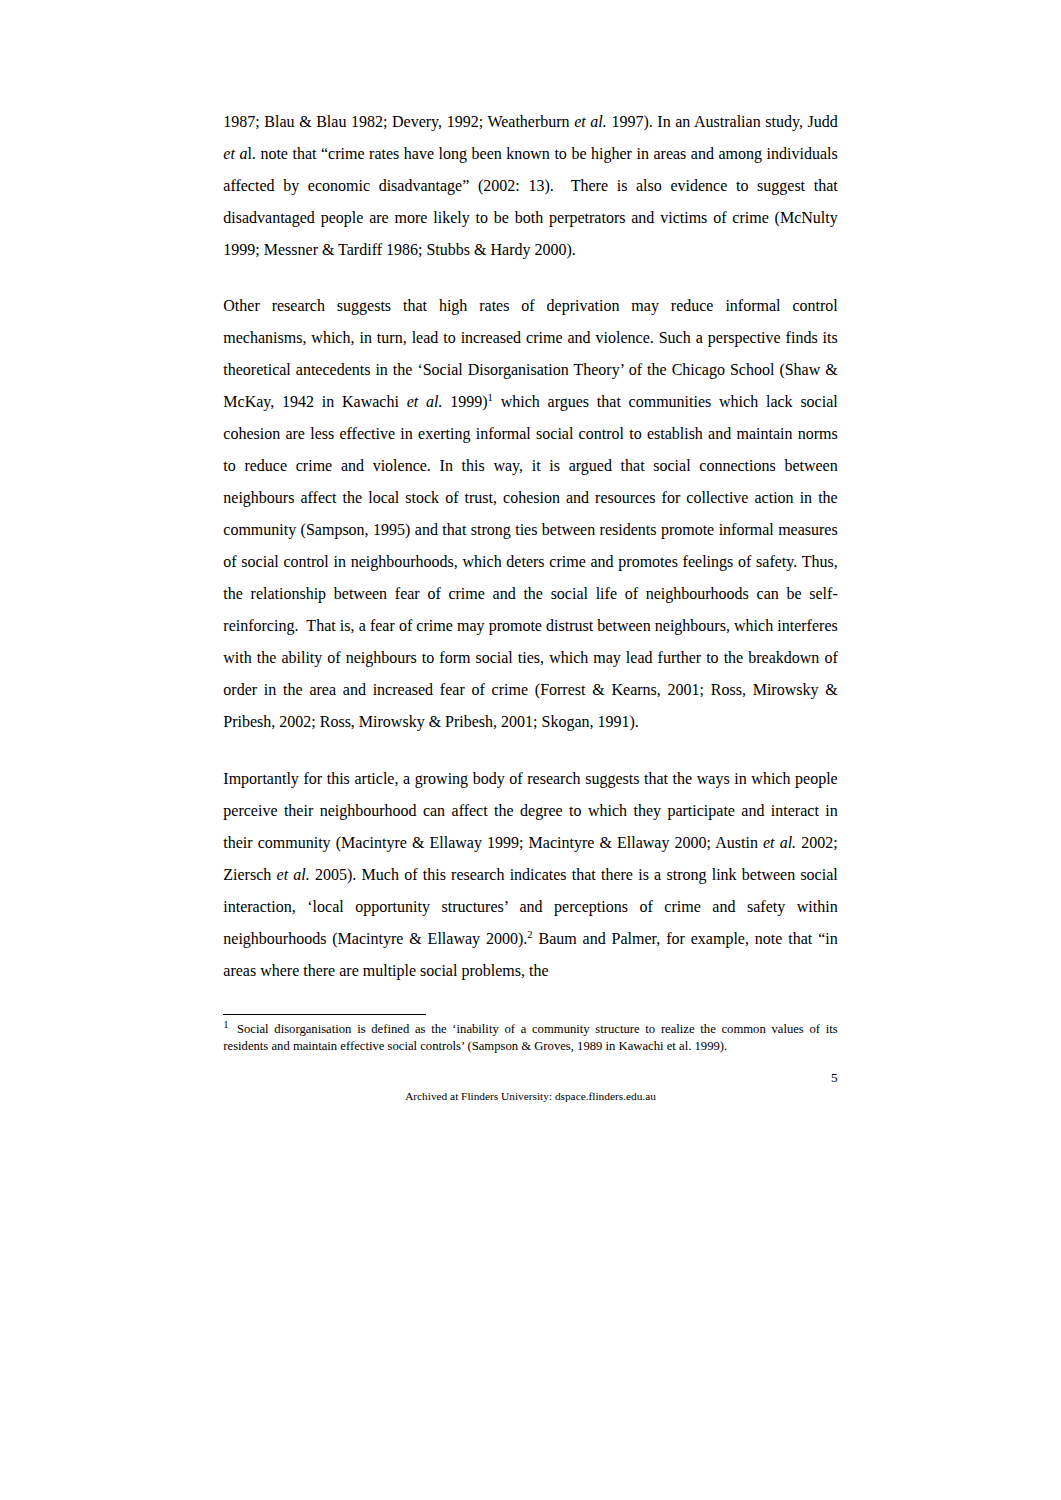1987; Blau & Blau 1982; Devery, 1992; Weatherburn et al. 1997). In an Australian study, Judd et al. note that “crime rates have long been known to be higher in areas and among individuals affected by economic disadvantage” (2002: 13). There is also evidence to suggest that disadvantaged people are more likely to be both perpetrators and victims of crime (McNulty 1999; Messner & Tardiff 1986; Stubbs & Hardy 2000).
Other research suggests that high rates of deprivation may reduce informal control mechanisms, which, in turn, lead to increased crime and violence. Such a perspective finds its theoretical antecedents in the ‘Social Disorganisation Theory’ of the Chicago School (Shaw & McKay, 1942 in Kawachi et al. 1999)1 which argues that communities which lack social cohesion are less effective in exerting informal social control to establish and maintain norms to reduce crime and violence. In this way, it is argued that social connections between neighbours affect the local stock of trust, cohesion and resources for collective action in the community (Sampson, 1995) and that strong ties between residents promote informal measures of social control in neighbourhoods, which deters crime and promotes feelings of safety. Thus, the relationship between fear of crime and the social life of neighbourhoods can be self-reinforcing. That is, a fear of crime may promote distrust between neighbours, which interferes with the ability of neighbours to form social ties, which may lead further to the breakdown of order in the area and increased fear of crime (Forrest & Kearns, 2001; Ross, Mirowsky & Pribesh, 2002; Ross, Mirowsky & Pribesh, 2001; Skogan, 1991).
Importantly for this article, a growing body of research suggests that the ways in which people perceive their neighbourhood can affect the degree to which they participate and interact in their community (Macintyre & Ellaway 1999; Macintyre & Ellaway 2000; Austin et al. 2002; Ziersch et al. 2005). Much of this research indicates that there is a strong link between social interaction, ‘local opportunity structures’ and perceptions of crime and safety within neighbourhoods (Macintyre & Ellaway 2000).2 Baum and Palmer, for example, note that “in areas where there are multiple social problems, the
1 Social disorganisation is defined as the ‘inability of a community structure to realize the common values of its residents and maintain effective social controls’ (Sampson & Groves, 1989 in Kawachi et al. 1999).
5
Archived at Flinders University: dspace.flinders.edu.au